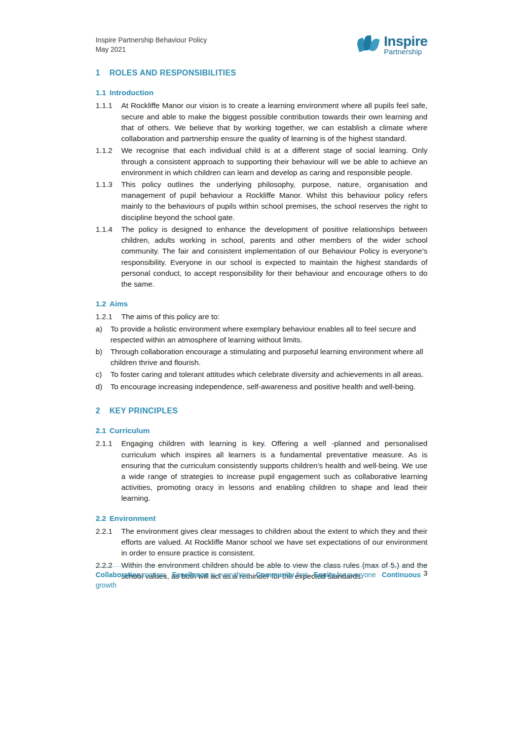Inspire Partnership Behaviour Policy
May 2021
Inspire
Partnership
1 ROLES AND RESPONSIBILITIES
1.1 Introduction
1.1.1
At Rockliffe Manor our vision is to create a learning environment where all pupils feel safe, secure and able to make the biggest possible contribution towards their own learning and that of others. We believe that by working together, we can establish a climate where collaboration and partnership ensure the quality of learning is of the highest standard.
1.1.2
We recognise that each individual child is at a different stage of social learning. Only through a consistent approach to supporting their behaviour will we be able to achieve an environment in which children can learn and develop as caring and responsible people.
1.1.3
This policy outlines the underlying philosophy, purpose, nature, organisation and management of pupil behaviour a Rockliffe Manor. Whilst this behaviour policy refers mainly to the behaviours of pupils within school premises, the school reserves the right to discipline beyond the school gate.
1.1.4
The policy is designed to enhance the development of positive relationships between children, adults working in school, parents and other members of the wider school community. The fair and consistent implementation of our Behaviour Policy is everyone’s responsibility. Everyone in our school is expected to maintain the highest standards of personal conduct, to accept responsibility for their behaviour and encourage others to do the same.
1.2 Aims
1.2.1
The aims of this policy are to:
a)
To provide a holistic environment where exemplary behaviour enables all to feel secure and respected within an atmosphere of learning without limits.
b)
Through collaboration encourage a stimulating and purposeful learning environment where all children thrive and flourish.
c)
To foster caring and tolerant attitudes which celebrate diversity and achievements in all areas.
d)
To encourage increasing independence, self-awareness and positive health and well-being.
2 KEY PRINCIPLES
2.1 Curriculum
2.1.1
Engaging children with learning is key. Offering a well -planned and personalised curriculum which inspires all learners is a fundamental preventative measure. As is ensuring that the curriculum consistently supports children’s health and well-being. We use a wide range of strategies to increase pupil engagement such as collaborative learning activities, promoting oracy in lessons and enabling children to shape and lead their learning.
2.2 Environment
2.2.1
The environment gives clear messages to children about the extent to which they and their efforts are valued. At Rockliffe Manor school we have set expectations of our environment in order to ensure practice is consistent.
2.2.2
Within the environment children should be able to view the class rules (max of 5.) and the school values, as both will act as a reminder for the expected standards.
Collaboration matters Excellence in everything Community first Equity for everyone Continuous growth
3